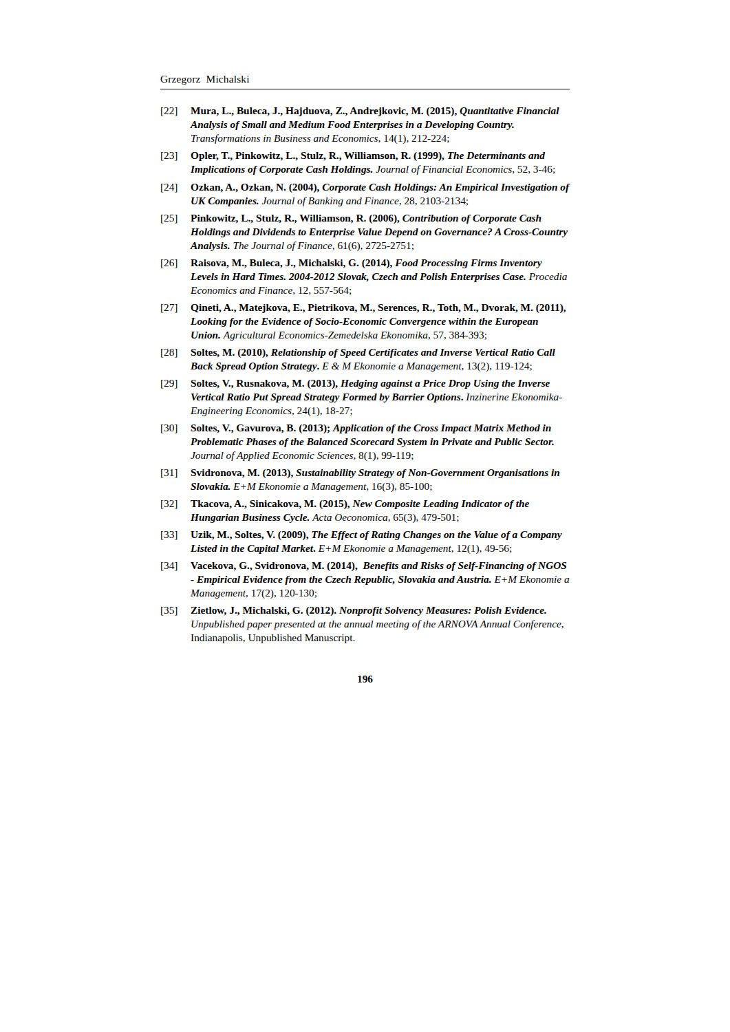Grzegorz Michalski
[22] Mura, L., Buleca, J., Hajduova, Z., Andrejkovic, M. (2015), Quantitative Financial Analysis of Small and Medium Food Enterprises in a Developing Country. Transformations in Business and Economics, 14(1), 212-224;
[23] Opler, T., Pinkowitz, L., Stulz, R., Williamson, R. (1999), The Determinants and Implications of Corporate Cash Holdings. Journal of Financial Economics, 52, 3-46;
[24] Ozkan, A., Ozkan, N. (2004), Corporate Cash Holdings: An Empirical Investigation of UK Companies. Journal of Banking and Finance, 28, 2103-2134;
[25] Pinkowitz, L., Stulz, R., Williamson, R. (2006), Contribution of Corporate Cash Holdings and Dividends to Enterprise Value Depend on Governance? A Cross-Country Analysis. The Journal of Finance, 61(6), 2725-2751;
[26] Raisova, M., Buleca, J., Michalski, G. (2014), Food Processing Firms Inventory Levels in Hard Times. 2004-2012 Slovak, Czech and Polish Enterprises Case. Procedia Economics and Finance, 12, 557-564;
[27] Qineti, A., Matejkova, E., Pietrikova, M., Serences, R., Toth, M., Dvorak, M. (2011), Looking for the Evidence of Socio-Economic Convergence within the European Union. Agricultural Economics-Zemedelska Ekonomika, 57, 384-393;
[28] Soltes, M. (2010), Relationship of Speed Certificates and Inverse Vertical Ratio Call Back Spread Option Strategy. E & M Ekonomie a Management, 13(2), 119-124;
[29] Soltes, V., Rusnakova, M. (2013), Hedging against a Price Drop Using the Inverse Vertical Ratio Put Spread Strategy Formed by Barrier Options. Inzinerine Ekonomika-Engineering Economics, 24(1), 18-27;
[30] Soltes, V., Gavurova, B. (2013); Application of the Cross Impact Matrix Method in Problematic Phases of the Balanced Scorecard System in Private and Public Sector. Journal of Applied Economic Sciences, 8(1), 99-119;
[31] Svidronova, M. (2013), Sustainability Strategy of Non-Government Organisations in Slovakia. E+M Ekonomie a Management, 16(3), 85-100;
[32] Tkacova, A., Sinicakova, M. (2015), New Composite Leading Indicator of the Hungarian Business Cycle. Acta Oeconomica, 65(3), 479-501;
[33] Uzik, M., Soltes, V. (2009), The Effect of Rating Changes on the Value of a Company Listed in the Capital Market. E+M Ekonomie a Management, 12(1), 49-56;
[34] Vacekova, G., Svidronova, M. (2014), Benefits and Risks of Self-Financing of NGOS - Empirical Evidence from the Czech Republic, Slovakia and Austria. E+M Ekonomie a Management, 17(2), 120-130;
[35] Zietlow, J., Michalski, G. (2012). Nonprofit Solvency Measures: Polish Evidence. Unpublished paper presented at the annual meeting of the ARNOVA Annual Conference, Indianapolis, Unpublished Manuscript.
196